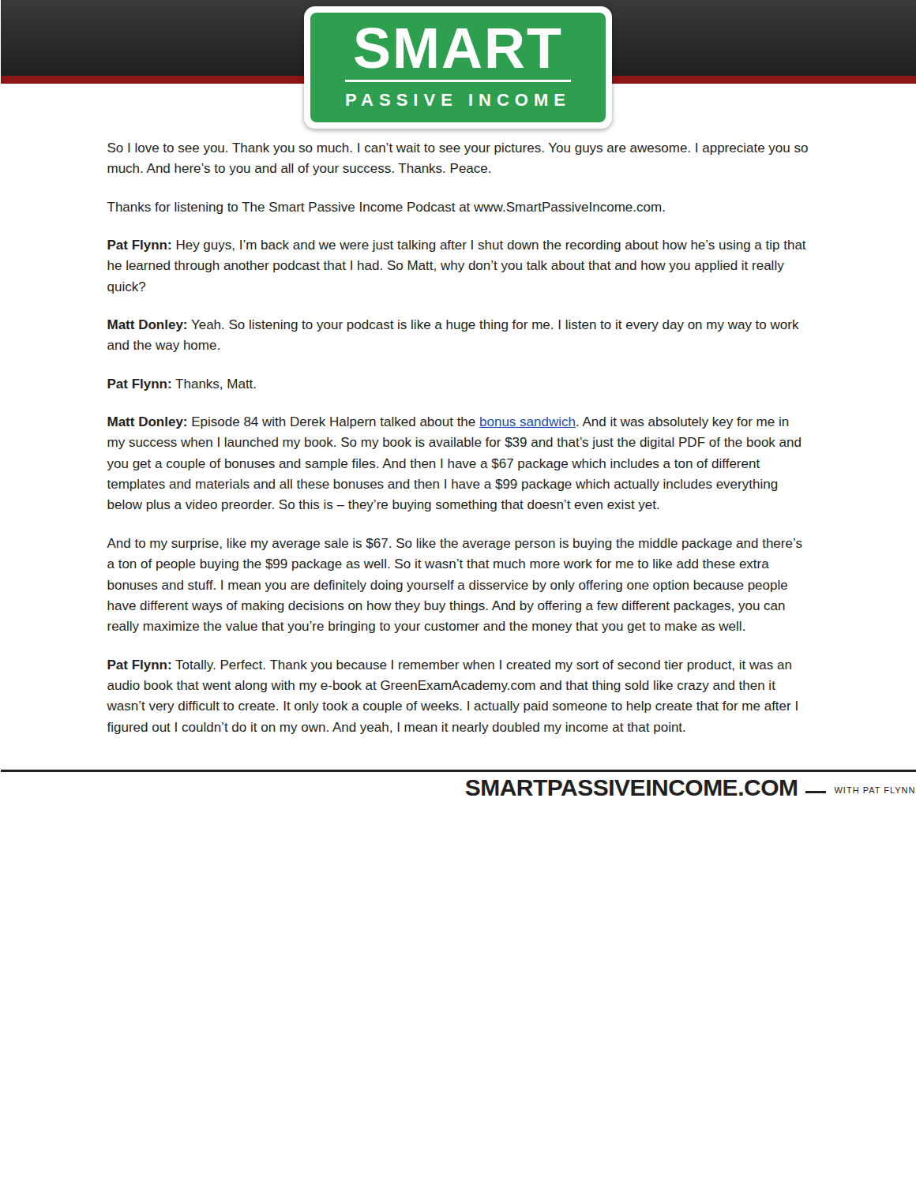Smart
Passive Income
So I love to see you. Thank you so much. I can’t wait to see your pictures. You guys are awesome. I appreciate you so much. And here’s to you and all of your success. Thanks. Peace.
Thanks for listening to The Smart Passive Income Podcast at www.SmartPassiveIncome.com.
Pat Flynn: Hey guys, I’m back and we were just talking after I shut down the recording about how he’s using a tip that he learned through another podcast that I had. So Matt, why don’t you talk about that and how you applied it really quick?
Matt Donley: Yeah. So listening to your podcast is like a huge thing for me. I listen to it every day on my way to work and the way home.
Pat Flynn: Thanks, Matt.
Matt Donley: Episode 84 with Derek Halpern talked about the bonus sandwich. And it was absolutely key for me in my success when I launched my book. So my book is available for $39 and that’s just the digital PDF of the book and you get a couple of bonuses and sample files. And then I have a $67 package which includes a ton of different templates and materials and all these bonuses and then I have a $99 package which actually includes everything below plus a video preorder. So this is – they’re buying something that doesn’t even exist yet.
And to my surprise, like my average sale is $67. So like the average person is buying the middle package and there’s a ton of people buying the $99 package as well. So it wasn’t that much more work for me to like add these extra bonuses and stuff. I mean you are definitely doing yourself a disservice by only offering one option because people have different ways of making decisions on how they buy things. And by offering a few different packages, you can really maximize the value that you’re bringing to your customer and the money that you get to make as well.
Pat Flynn: Totally. Perfect. Thank you because I remember when I created my sort of second tier product, it was an audio book that went along with my e-book at GreenExamAcademy.com and that thing sold like crazy and then it wasn’t very difficult to create. It only took a couple of weeks. I actually paid someone to help create that for me after I figured out I couldn’t do it on my own. And yeah, I mean it nearly doubled my income at that point.
SMARTPASSIVEINCOME.COM
with Pat Flynn